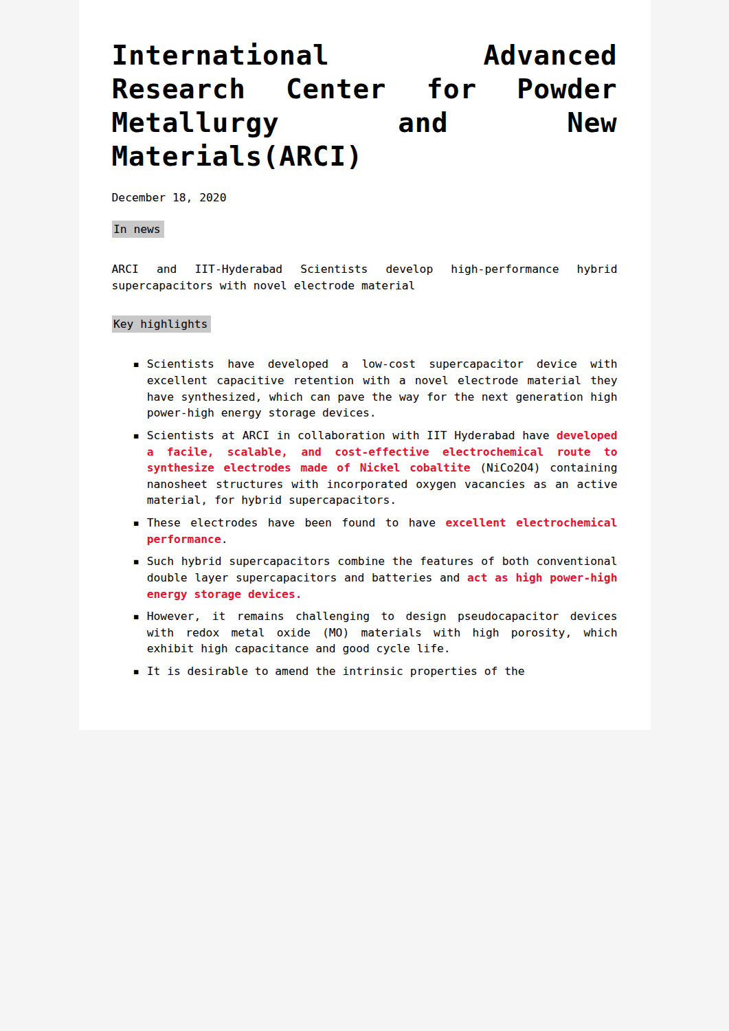International Advanced Research Center for Powder Metallurgy and New Materials(ARCI)
December 18, 2020
In news
ARCI and IIT-Hyderabad Scientists develop high-performance hybrid supercapacitors with novel electrode material
Key highlights
Scientists have developed a low-cost supercapacitor device with excellent capacitive retention with a novel electrode material they have synthesized, which can pave the way for the next generation high power-high energy storage devices.
Scientists at ARCI in collaboration with IIT Hyderabad have developed a facile, scalable, and cost-effective electrochemical route to synthesize electrodes made of Nickel cobaltite (NiCo2O4) containing nanosheet structures with incorporated oxygen vacancies as an active material, for hybrid supercapacitors.
These electrodes have been found to have excellent electrochemical performance.
Such hybrid supercapacitors combine the features of both conventional double layer supercapacitors and batteries and act as high power-high energy storage devices.
However, it remains challenging to design pseudocapacitor devices with redox metal oxide (MO) materials with high porosity, which exhibit high capacitance and good cycle life.
It is desirable to amend the intrinsic properties of the